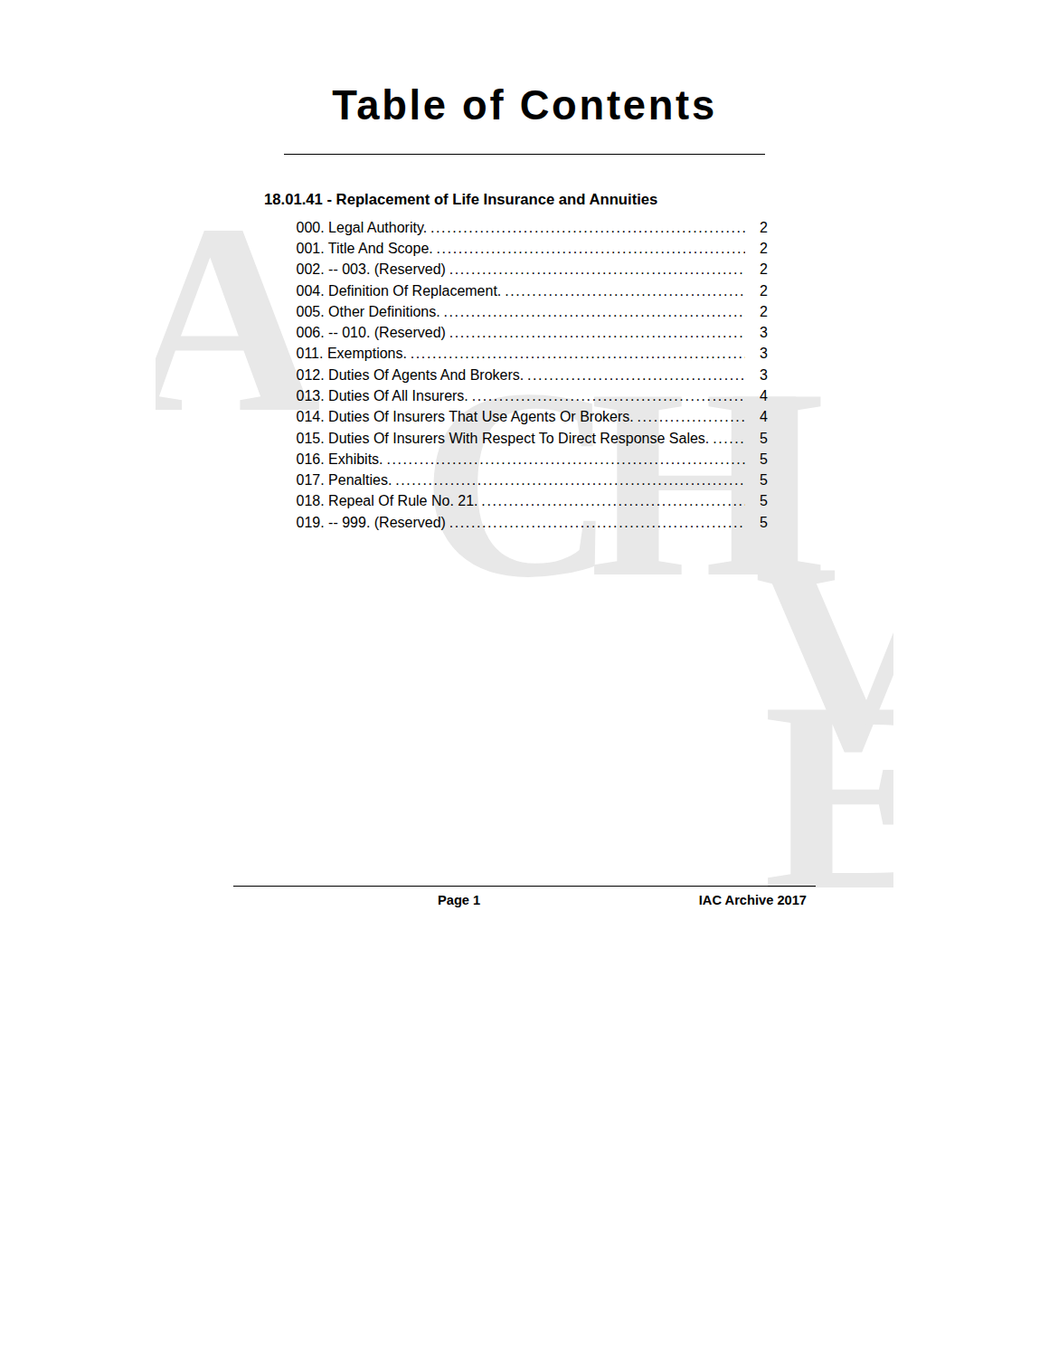A C H I V E
Table of Contents
18.01.41 - Replacement of Life Insurance and Annuities
000. Legal Authority. ................................................................................................... 2
001. Title And Scope. .................................................................................................. 2
002. -- 003. (Reserved) ............................................................................................... 2
004. Definition Of Replacement. .............................................................................. 2
005. Other Definitions. .............................................................................................. 2
006. -- 010. (Reserved) ............................................................................................... 3
011. Exemptions. ..................................................................................................... 3
012. Duties Of Agents And Brokers. ......................................................................... 3
013. Duties Of All Insurers. ....................................................................................... 4
014. Duties Of Insurers That Use Agents Or Brokers. ............................................. 4
015. Duties Of Insurers With Respect To Direct Response Sales. ........................... 5
016. Exhibits. ............................................................................................................. 5
017. Penalties. .......................................................................................................... 5
018. Repeal Of Rule No. 21. .................................................................................... 5
019. -- 999. (Reserved) ........................................................................................... 5
Page 1
IAC Archive 2017